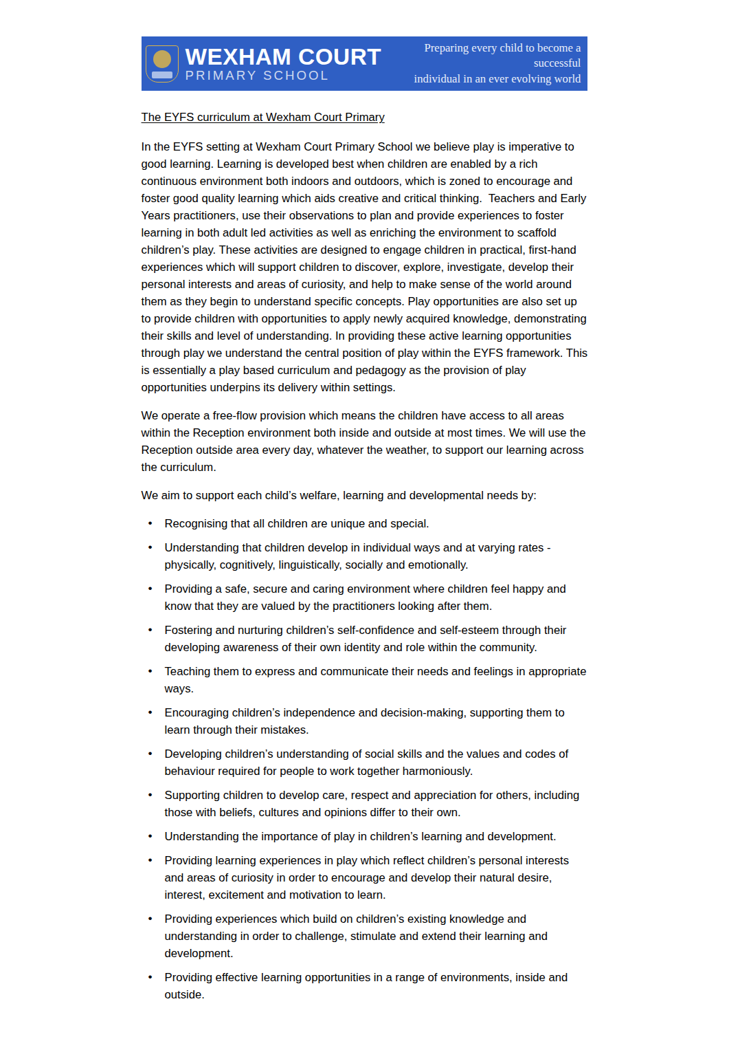WEXHAM COURT PRIMARY SCHOOL
Preparing every child to become a successful
individual in an ever evolving world
The EYFS curriculum at Wexham Court Primary
In the EYFS setting at Wexham Court Primary School we believe play is imperative to good learning. Learning is developed best when children are enabled by a rich continuous environment both indoors and outdoors, which is zoned to encourage and foster good quality learning which aids creative and critical thinking. Teachers and Early Years practitioners, use their observations to plan and provide experiences to foster learning in both adult led activities as well as enriching the environment to scaffold children’s play. These activities are designed to engage children in practical, first-hand experiences which will support children to discover, explore, investigate, develop their personal interests and areas of curiosity, and help to make sense of the world around them as they begin to understand specific concepts. Play opportunities are also set up to provide children with opportunities to apply newly acquired knowledge, demonstrating their skills and level of understanding. In providing these active learning opportunities through play we understand the central position of play within the EYFS framework. This is essentially a play based curriculum and pedagogy as the provision of play opportunities underpins its delivery within settings.
We operate a free-flow provision which means the children have access to all areas within the Reception environment both inside and outside at most times. We will use the Reception outside area every day, whatever the weather, to support our learning across the curriculum.
We aim to support each child’s welfare, learning and developmental needs by:
Recognising that all children are unique and special.
Understanding that children develop in individual ways and at varying rates - physically, cognitively, linguistically, socially and emotionally.
Providing a safe, secure and caring environment where children feel happy and know that they are valued by the practitioners looking after them.
Fostering and nurturing children’s self-confidence and self-esteem through their developing awareness of their own identity and role within the community.
Teaching them to express and communicate their needs and feelings in appropriate ways.
Encouraging children’s independence and decision-making, supporting them to learn through their mistakes.
Developing children’s understanding of social skills and the values and codes of behaviour required for people to work together harmoniously.
Supporting children to develop care, respect and appreciation for others, including those with beliefs, cultures and opinions differ to their own.
Understanding the importance of play in children’s learning and development.
Providing learning experiences in play which reflect children’s personal interests and areas of curiosity in order to encourage and develop their natural desire, interest, excitement and motivation to learn.
Providing experiences which build on children’s existing knowledge and understanding in order to challenge, stimulate and extend their learning and development.
Providing effective learning opportunities in a range of environments, inside and outside.